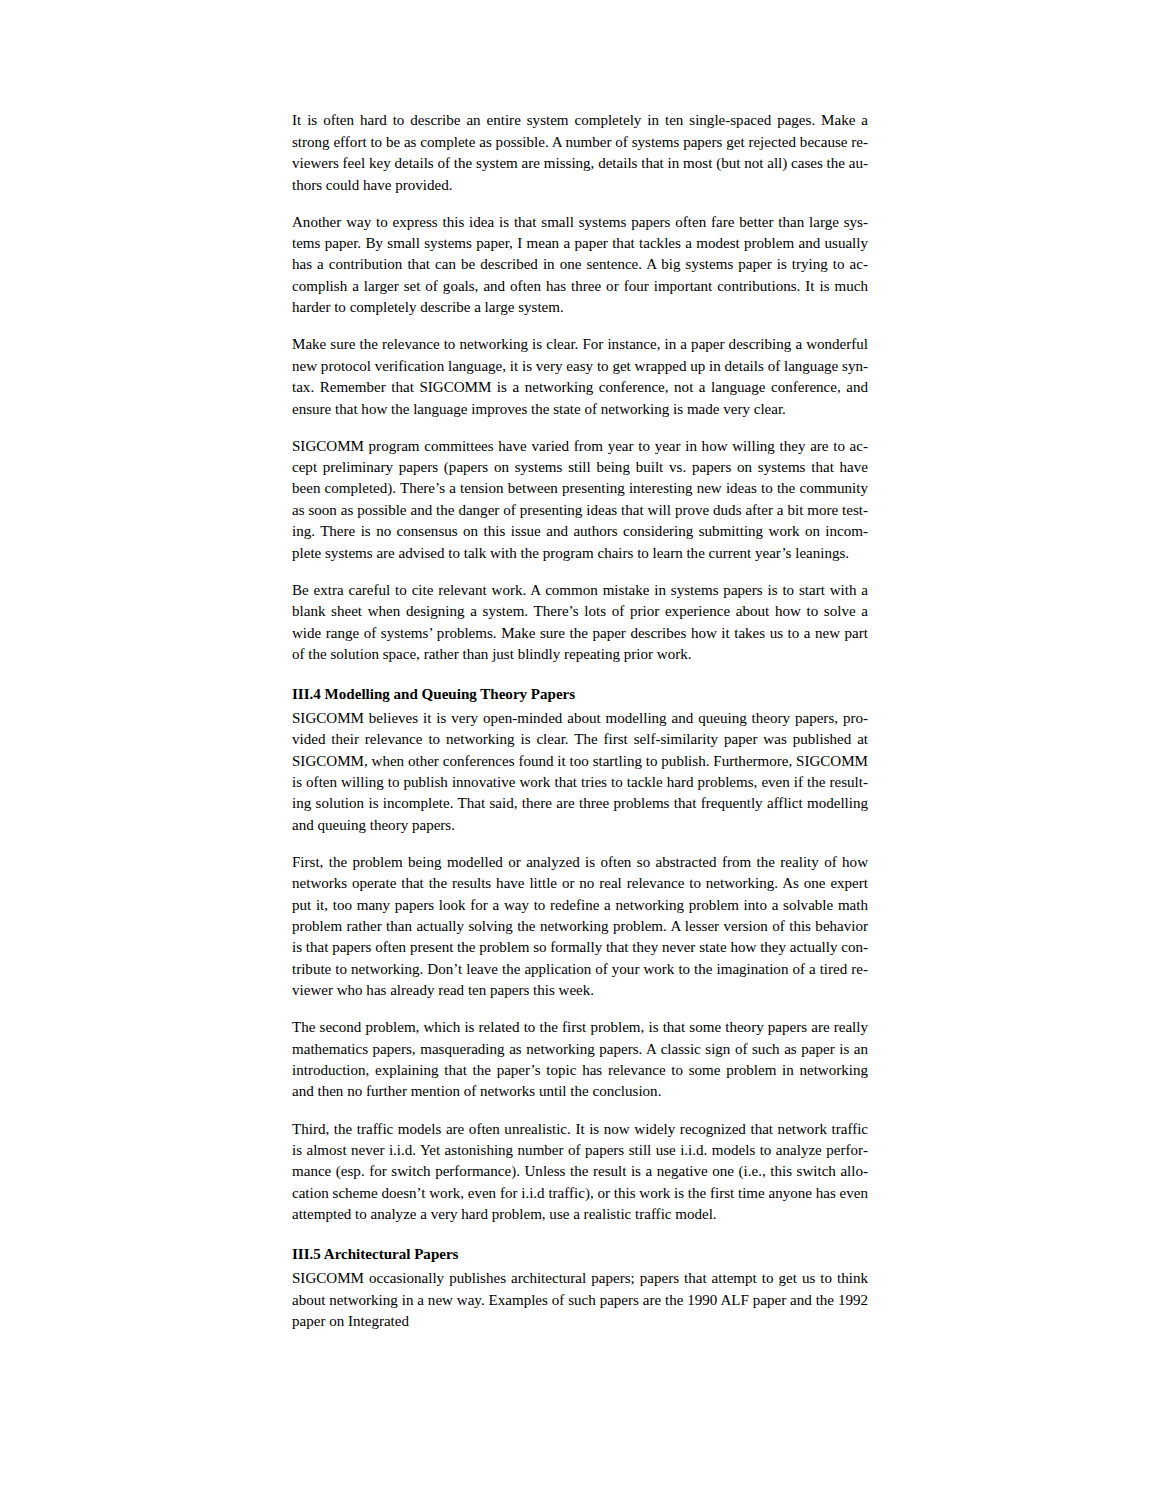It is often hard to describe an entire system completely in ten single-spaced pages. Make a strong effort to be as complete as possible. A number of systems papers get rejected because reviewers feel key details of the system are missing, details that in most (but not all) cases the authors could have provided.
Another way to express this idea is that small systems papers often fare better than large systems paper. By small systems paper, I mean a paper that tackles a modest problem and usually has a contribution that can be described in one sentence. A big systems paper is trying to accomplish a larger set of goals, and often has three or four important contributions. It is much harder to completely describe a large system.
Make sure the relevance to networking is clear. For instance, in a paper describing a wonderful new protocol verification language, it is very easy to get wrapped up in details of language syntax. Remember that SIGCOMM is a networking conference, not a language conference, and ensure that how the language improves the state of networking is made very clear.
SIGCOMM program committees have varied from year to year in how willing they are to accept preliminary papers (papers on systems still being built vs. papers on systems that have been completed). There’s a tension between presenting interesting new ideas to the community as soon as possible and the danger of presenting ideas that will prove duds after a bit more testing. There is no consensus on this issue and authors considering submitting work on incomplete systems are advised to talk with the program chairs to learn the current year’s leanings.
Be extra careful to cite relevant work. A common mistake in systems papers is to start with a blank sheet when designing a system. There’s lots of prior experience about how to solve a wide range of systems’ problems. Make sure the paper describes how it takes us to a new part of the solution space, rather than just blindly repeating prior work.
III.4 Modelling and Queuing Theory Papers
SIGCOMM believes it is very open-minded about modelling and queuing theory papers, provided their relevance to networking is clear. The first self-similarity paper was published at SIGCOMM, when other conferences found it too startling to publish. Furthermore, SIGCOMM is often willing to publish innovative work that tries to tackle hard problems, even if the resulting solution is incomplete. That said, there are three problems that frequently afflict modelling and queuing theory papers.
First, the problem being modelled or analyzed is often so abstracted from the reality of how networks operate that the results have little or no real relevance to networking. As one expert put it, too many papers look for a way to redefine a networking problem into a solvable math problem rather than actually solving the networking problem. A lesser version of this behavior is that papers often present the problem so formally that they never state how they actually contribute to networking. Don’t leave the application of your work to the imagination of a tired reviewer who has already read ten papers this week.
The second problem, which is related to the first problem, is that some theory papers are really mathematics papers, masquerading as networking papers. A classic sign of such as paper is an introduction, explaining that the paper’s topic has relevance to some problem in networking and then no further mention of networks until the conclusion.
Third, the traffic models are often unrealistic. It is now widely recognized that network traffic is almost never i.i.d. Yet astonishing number of papers still use i.i.d. models to analyze performance (esp. for switch performance). Unless the result is a negative one (i.e., this switch allocation scheme doesn’t work, even for i.i.d traffic), or this work is the first time anyone has even attempted to analyze a very hard problem, use a realistic traffic model.
III.5 Architectural Papers
SIGCOMM occasionally publishes architectural papers; papers that attempt to get us to think about networking in a new way. Examples of such papers are the 1990 ALF paper and the 1992 paper on Integrated